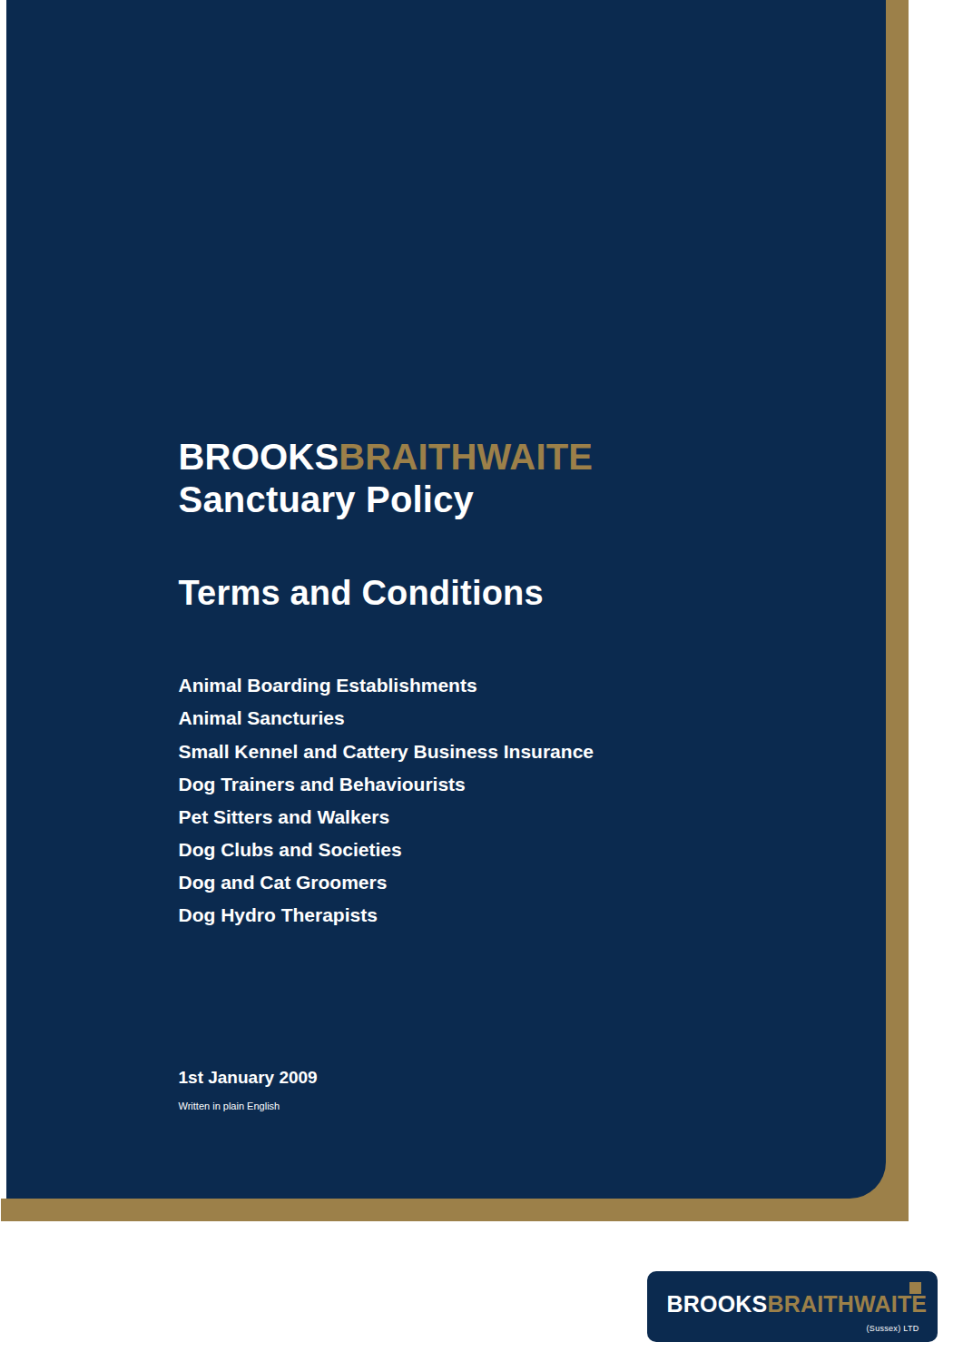BROOKS BRAITHWAITE Sanctuary Policy
Terms and Conditions
Animal Boarding Establishments
Animal Sancturies
Small Kennel and Cattery Business Insurance
Dog Trainers and Behaviourists
Pet Sitters and Walkers
Dog Clubs and Societies
Dog and Cat Groomers
Dog Hydro Therapists
1st January 2009
Written in plain English
BROOKS BRAITHWAITE
(Sussex) LTD